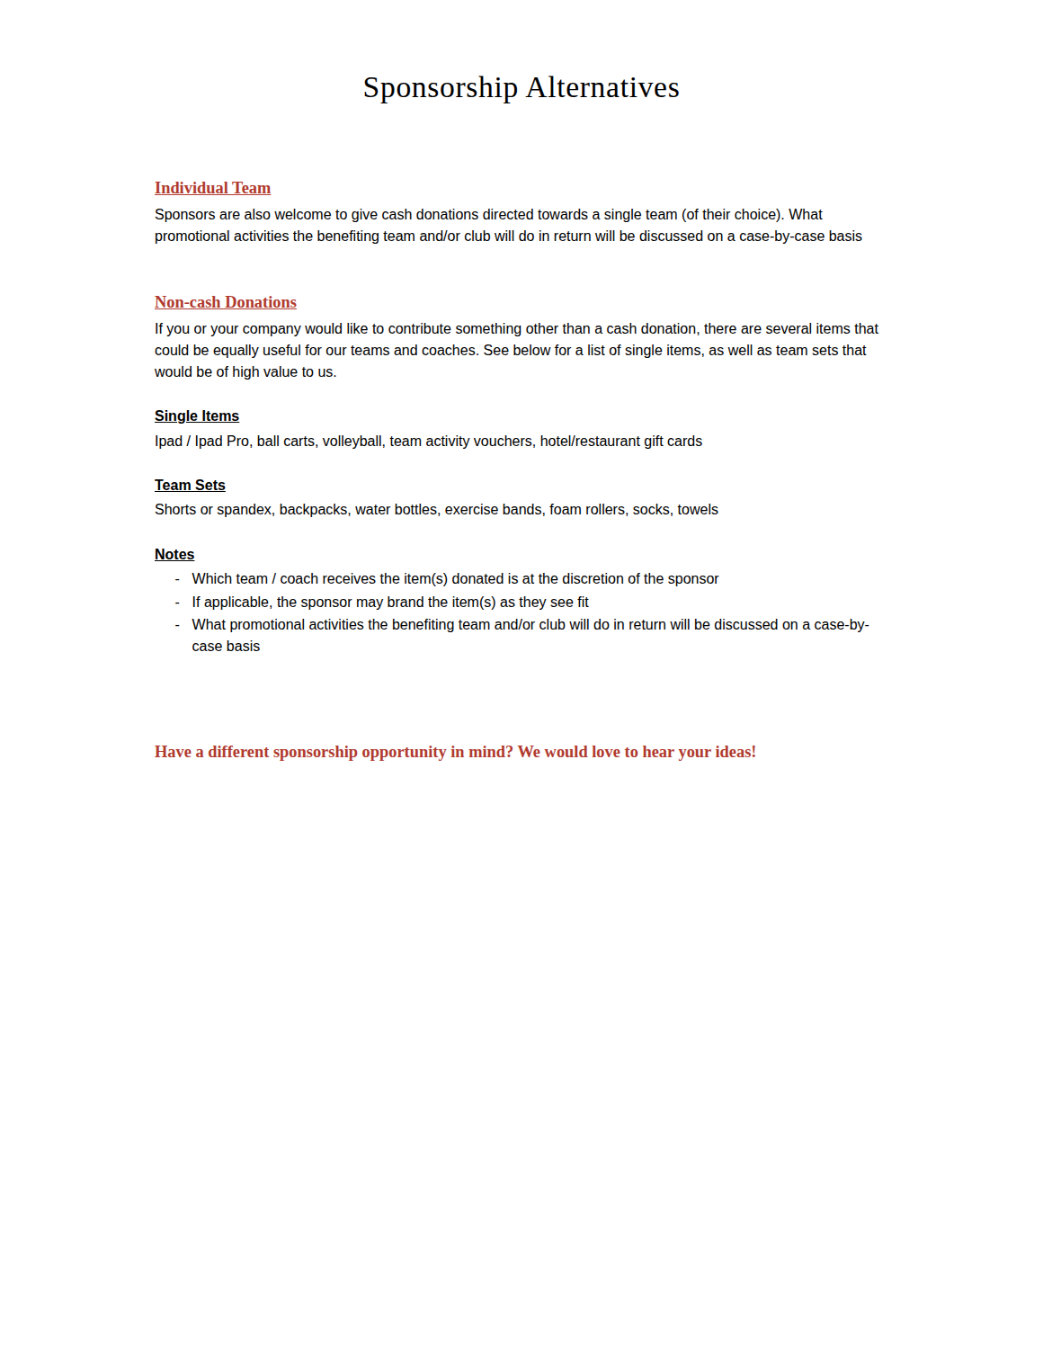Sponsorship Alternatives
Individual Team
Sponsors are also welcome to give cash donations directed towards a single team (of their choice). What promotional activities the benefiting team and/or club will do in return will be discussed on a case-by-case basis
Non-cash Donations
If you or your company would like to contribute something other than a cash donation, there are several items that could be equally useful for our teams and coaches. See below for a list of single items, as well as team sets that would be of high value to us.
Single Items
Ipad / Ipad Pro, ball carts, volleyball, team activity vouchers, hotel/restaurant gift cards
Team Sets
Shorts or spandex, backpacks, water bottles, exercise bands, foam rollers, socks, towels
Notes
Which team / coach receives the item(s) donated is at the discretion of the sponsor
If applicable, the sponsor may brand the item(s) as they see fit
What promotional activities the benefiting team and/or club will do in return will be discussed on a case-by-case basis
Have a different sponsorship opportunity in mind? We would love to hear your ideas!